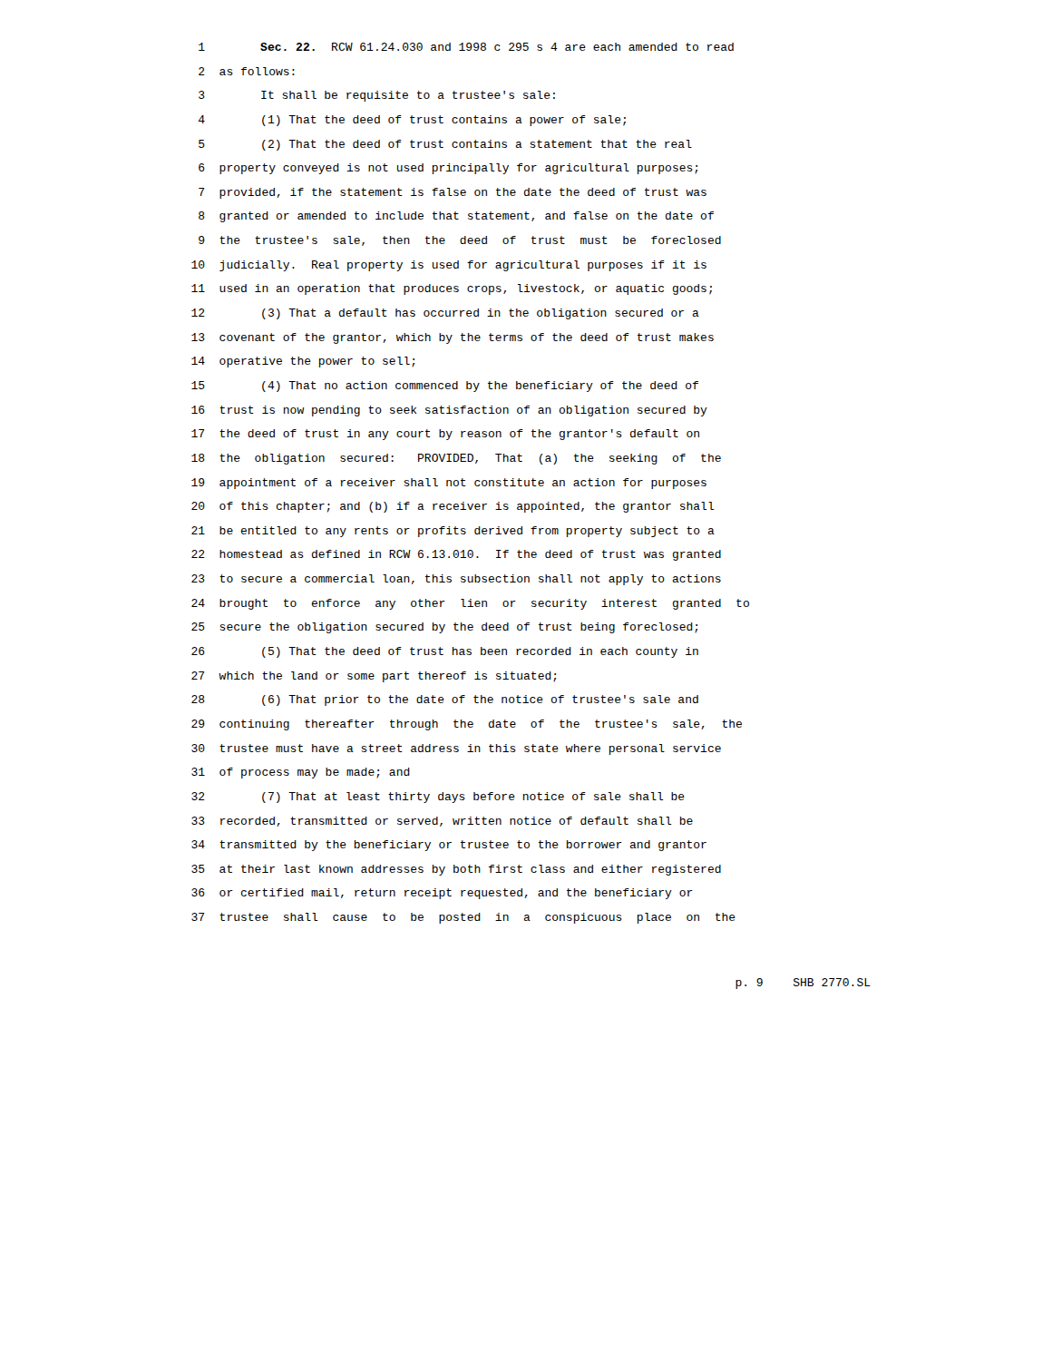Sec. 22. RCW 61.24.030 and 1998 c 295 s 4 are each amended to read
as follows:
It shall be requisite to a trustee's sale:
(1) That the deed of trust contains a power of sale;
(2) That the deed of trust contains a statement that the real
property conveyed is not used principally for agricultural purposes;
provided, if the statement is false on the date the deed of trust was
granted or amended to include that statement, and false on the date of
the trustee's sale, then the deed of trust must be foreclosed
judicially. Real property is used for agricultural purposes if it is
used in an operation that produces crops, livestock, or aquatic goods;
(3) That a default has occurred in the obligation secured or a
covenant of the grantor, which by the terms of the deed of trust makes
operative the power to sell;
(4) That no action commenced by the beneficiary of the deed of
trust is now pending to seek satisfaction of an obligation secured by
the deed of trust in any court by reason of the grantor's default on
the obligation secured: PROVIDED, That (a) the seeking of the
appointment of a receiver shall not constitute an action for purposes
of this chapter; and (b) if a receiver is appointed, the grantor shall
be entitled to any rents or profits derived from property subject to a
homestead as defined in RCW 6.13.010. If the deed of trust was granted
to secure a commercial loan, this subsection shall not apply to actions
brought to enforce any other lien or security interest granted to
secure the obligation secured by the deed of trust being foreclosed;
(5) That the deed of trust has been recorded in each county in
which the land or some part thereof is situated;
(6) That prior to the date of the notice of trustee's sale and
continuing thereafter through the date of the trustee's sale, the
trustee must have a street address in this state where personal service
of process may be made; and
(7) That at least thirty days before notice of sale shall be
recorded, transmitted or served, written notice of default shall be
transmitted by the beneficiary or trustee to the borrower and grantor
at their last known addresses by both first class and either registered
or certified mail, return receipt requested, and the beneficiary or
trustee shall cause to be posted in a conspicuous place on the
p. 9 SHB 2770.SL